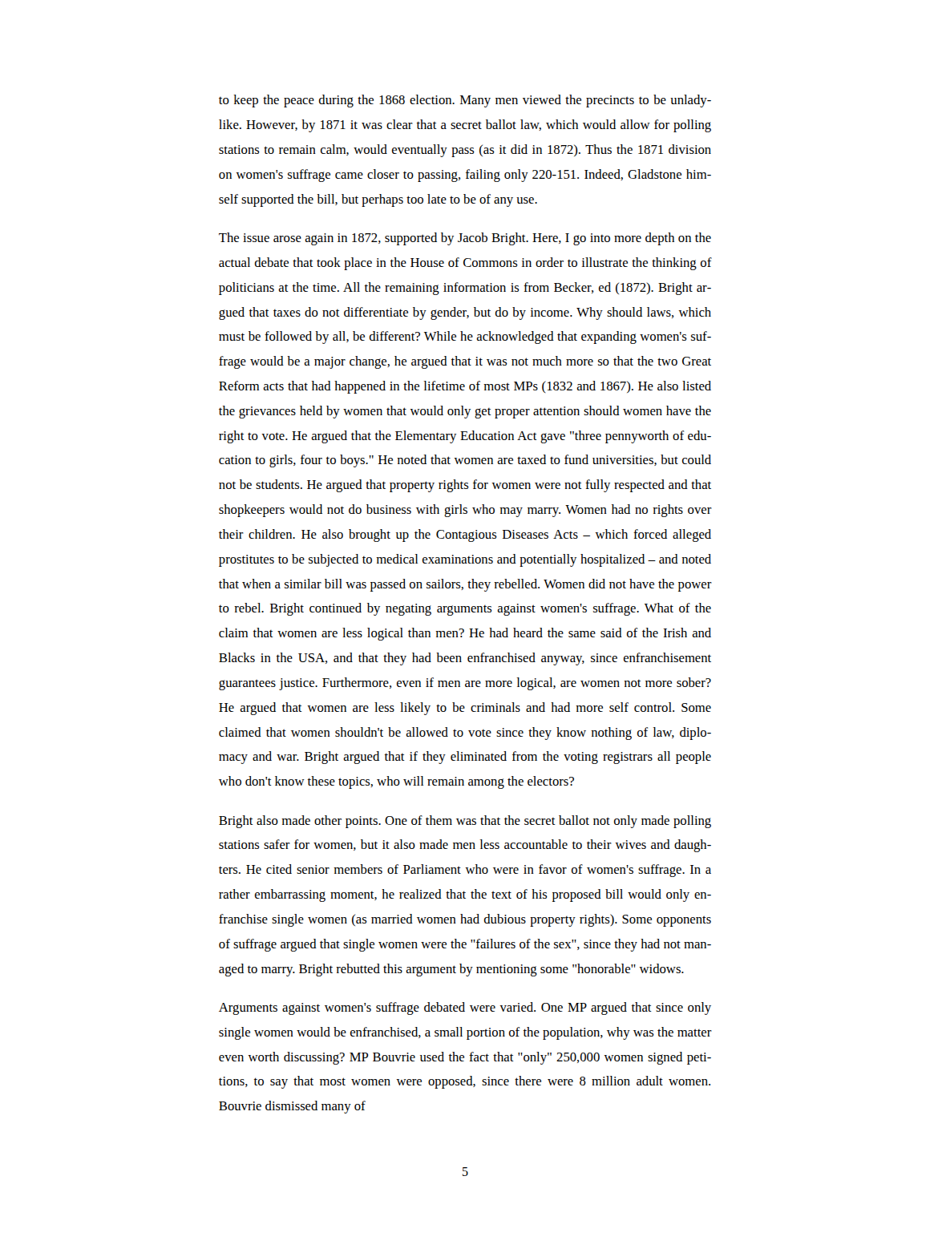to keep the peace during the 1868 election. Many men viewed the precincts to be unladylike. However, by 1871 it was clear that a secret ballot law, which would allow for polling stations to remain calm, would eventually pass (as it did in 1872). Thus the 1871 division on women's suffrage came closer to passing, failing only 220-151. Indeed, Gladstone himself supported the bill, but perhaps too late to be of any use.
The issue arose again in 1872, supported by Jacob Bright. Here, I go into more depth on the actual debate that took place in the House of Commons in order to illustrate the thinking of politicians at the time. All the remaining information is from Becker, ed (1872). Bright argued that taxes do not differentiate by gender, but do by income. Why should laws, which must be followed by all, be different? While he acknowledged that expanding women's suffrage would be a major change, he argued that it was not much more so that the two Great Reform acts that had happened in the lifetime of most MPs (1832 and 1867). He also listed the grievances held by women that would only get proper attention should women have the right to vote. He argued that the Elementary Education Act gave "three pennyworth of education to girls, four to boys." He noted that women are taxed to fund universities, but could not be students. He argued that property rights for women were not fully respected and that shopkeepers would not do business with girls who may marry. Women had no rights over their children. He also brought up the Contagious Diseases Acts – which forced alleged prostitutes to be subjected to medical examinations and potentially hospitalized – and noted that when a similar bill was passed on sailors, they rebelled. Women did not have the power to rebel. Bright continued by negating arguments against women's suffrage. What of the claim that women are less logical than men? He had heard the same said of the Irish and Blacks in the USA, and that they had been enfranchised anyway, since enfranchisement guarantees justice. Furthermore, even if men are more logical, are women not more sober? He argued that women are less likely to be criminals and had more self control. Some claimed that women shouldn't be allowed to vote since they know nothing of law, diplomacy and war. Bright argued that if they eliminated from the voting registrars all people who don't know these topics, who will remain among the electors?
Bright also made other points. One of them was that the secret ballot not only made polling stations safer for women, but it also made men less accountable to their wives and daughters. He cited senior members of Parliament who were in favor of women's suffrage. In a rather embarrassing moment, he realized that the text of his proposed bill would only enfranchise single women (as married women had dubious property rights). Some opponents of suffrage argued that single women were the "failures of the sex", since they had not managed to marry. Bright rebutted this argument by mentioning some "honorable" widows.
Arguments against women's suffrage debated were varied. One MP argued that since only single women would be enfranchised, a small portion of the population, why was the matter even worth discussing? MP Bouvrie used the fact that "only" 250,000 women signed petitions, to say that most women were opposed, since there were 8 million adult women. Bouvrie dismissed many of
5